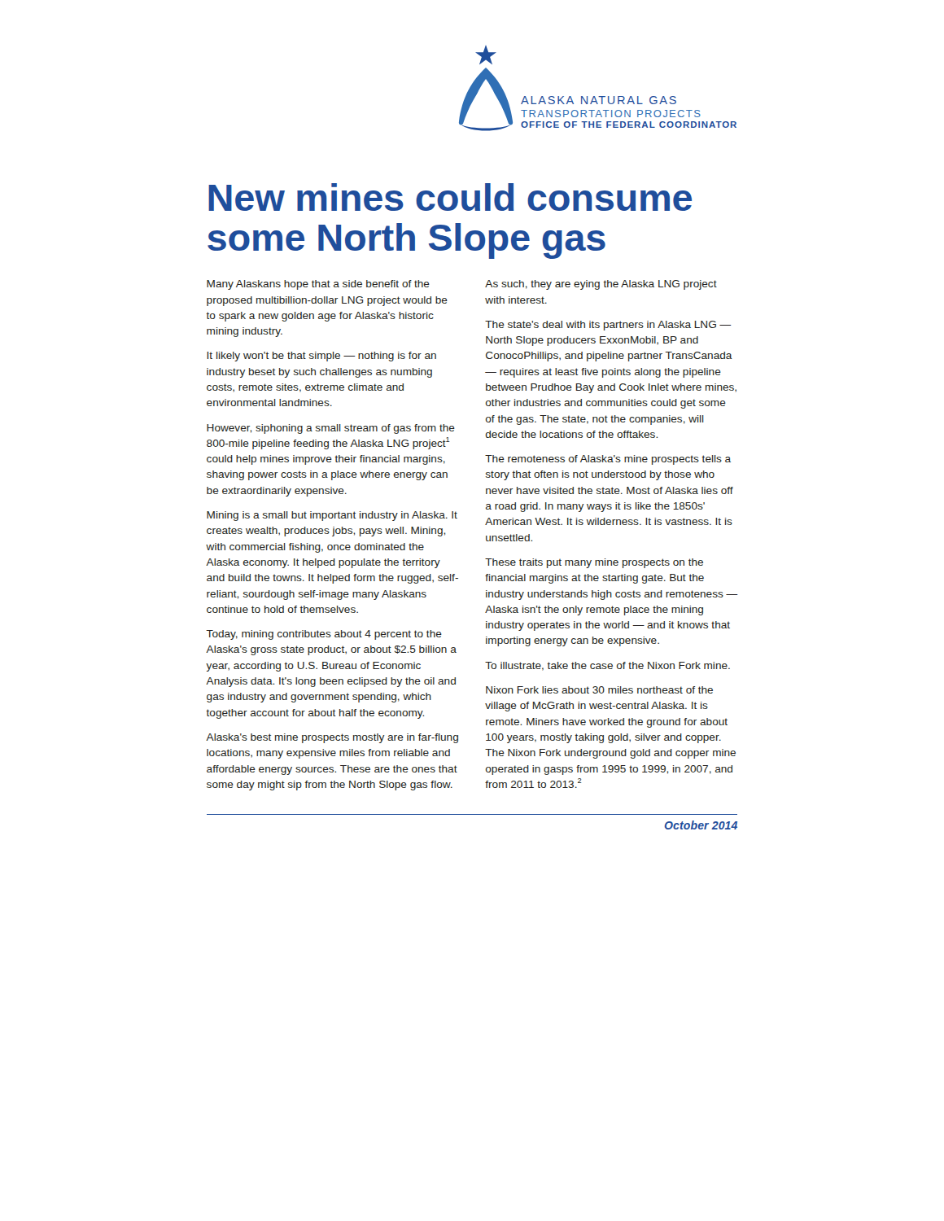ALASKA NATURAL GAS
TRANSPORTATION PROJECTS
OFFICE OF THE FEDERAL COORDINATOR
New mines could consume
some North Slope gas
Many Alaskans hope that a side benefit of the proposed multibillion-dollar LNG project would be to spark a new golden age for Alaska's historic mining industry.
It likely won't be that simple — nothing is for an industry beset by such challenges as numbing costs, remote sites, extreme climate and environmental landmines.
However, siphoning a small stream of gas from the 800-mile pipeline feeding the Alaska LNG project1 could help mines improve their financial margins, shaving power costs in a place where energy can be extraordinarily expensive.
Mining is a small but important industry in Alaska. It creates wealth, produces jobs, pays well. Mining, with commercial fishing, once dominated the Alaska economy. It helped populate the territory and build the towns. It helped form the rugged, self-reliant, sourdough self-image many Alaskans continue to hold of themselves.
Today, mining contributes about 4 percent to the Alaska's gross state product, or about $2.5 billion a year, according to U.S. Bureau of Economic Analysis data. It's long been eclipsed by the oil and gas industry and government spending, which together account for about half the economy.
Alaska's best mine prospects mostly are in far-flung locations, many expensive miles from reliable and affordable energy sources. These are the ones that some day might sip from the North Slope gas flow. As such, they are eying the Alaska LNG project with interest.
The state's deal with its partners in Alaska LNG — North Slope producers ExxonMobil, BP and ConocoPhillips, and pipeline partner TransCanada — requires at least five points along the pipeline between Prudhoe Bay and Cook Inlet where mines, other industries and communities could get some of the gas. The state, not the companies, will decide the locations of the offtakes.
The remoteness of Alaska's mine prospects tells a story that often is not understood by those who never have visited the state. Most of Alaska lies off a road grid. In many ways it is like the 1850s' American West. It is wilderness. It is vastness. It is unsettled.
These traits put many mine prospects on the financial margins at the starting gate. But the industry understands high costs and remoteness — Alaska isn't the only remote place the mining industry operates in the world — and it knows that importing energy can be expensive.
To illustrate, take the case of the Nixon Fork mine.
Nixon Fork lies about 30 miles northeast of the village of McGrath in west-central Alaska. It is remote. Miners have worked the ground for about 100 years, mostly taking gold, silver and copper. The Nixon Fork underground gold and copper mine operated in gasps from 1995 to 1999, in 2007, and from 2011 to 2013.2
October 2014